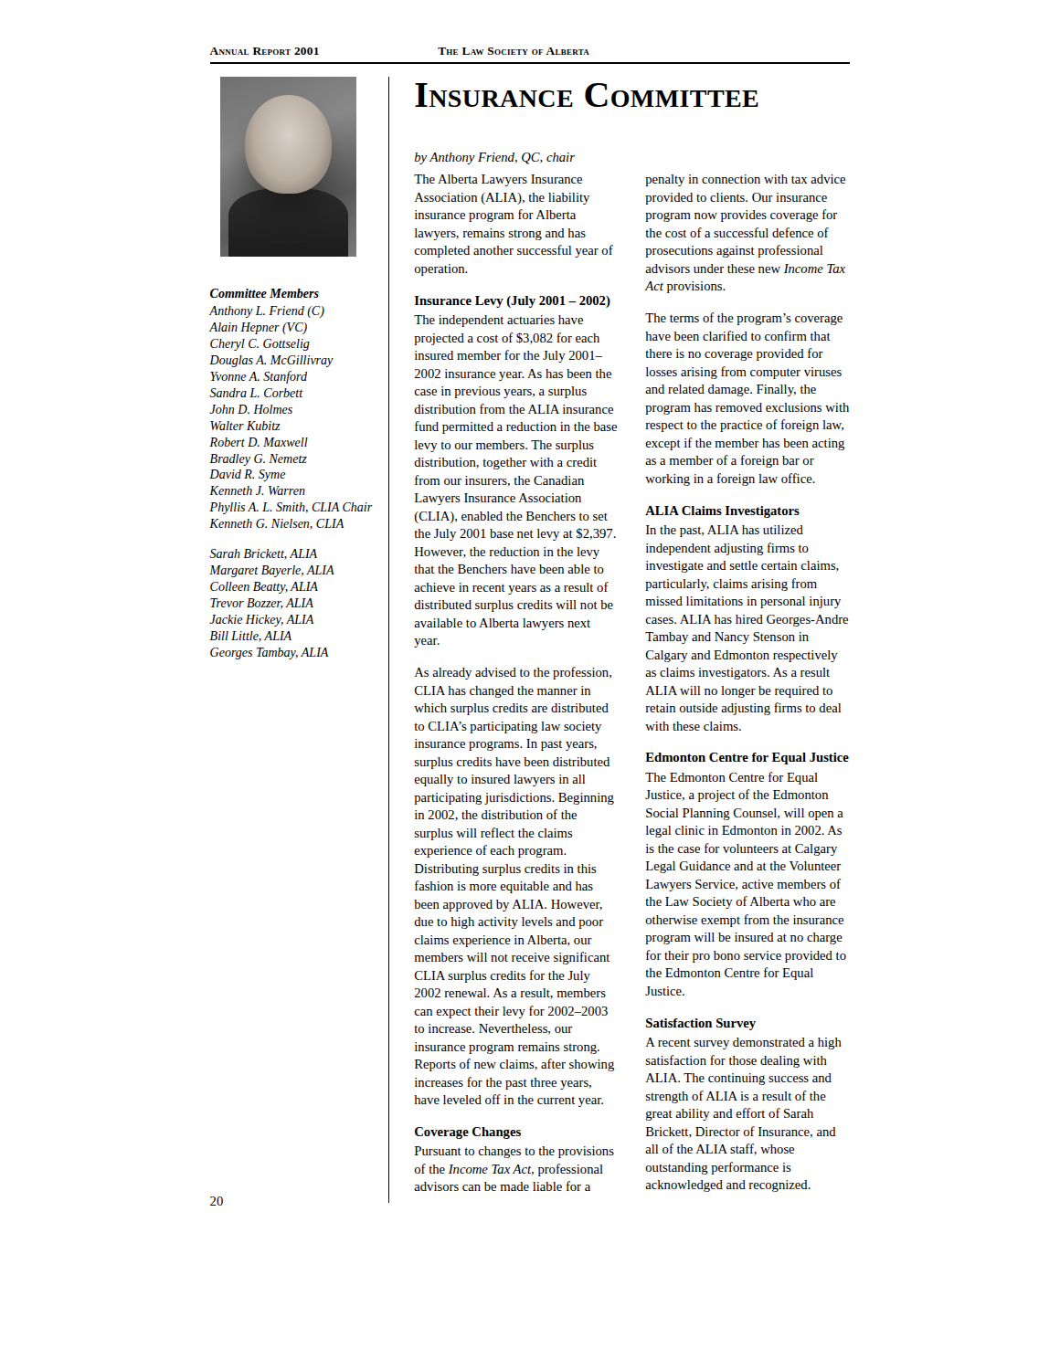Annual Report 2001
The Law Society of Alberta
Committee Members
Anthony L. Friend (C)
Alain Hepner (VC)
Cheryl C. Gottselig
Douglas A. McGillivray
Yvonne A. Stanford
Sandra L. Corbett
John D. Holmes
Walter Kubitz
Robert D. Maxwell
Bradley G. Nemetz
David R. Syme
Kenneth J. Warren
Phyllis A. L. Smith, CLIA Chair
Kenneth G. Nielsen, CLIA
Sarah Brickett, ALIA
Margaret Bayerle, ALIA
Colleen Beatty, ALIA
Trevor Bozzer, ALIA
Jackie Hickey, ALIA
Bill Little, ALIA
Georges Tambay, ALIA
Insurance Committee
by Anthony Friend, QC, chair
The Alberta Lawyers Insurance Association (ALIA), the liability insurance program for Alberta lawyers, remains strong and has completed another successful year of operation.
Insurance Levy (July 2001 – 2002)
The independent actuaries have projected a cost of $3,082 for each insured member for the July 2001–2002 insurance year. As has been the case in previous years, a surplus distribution from the ALIA insurance fund permitted a reduction in the base levy to our members. The surplus distribution, together with a credit from our insurers, the Canadian Lawyers Insurance Association (CLIA), enabled the Benchers to set the July 2001 base net levy at $2,397. However, the reduction in the levy that the Benchers have been able to achieve in recent years as a result of distributed surplus credits will not be available to Alberta lawyers next year.
As already advised to the profession, CLIA has changed the manner in which surplus credits are distributed to CLIA’s participating law society insurance programs. In past years, surplus credits have been distributed equally to insured lawyers in all participating jurisdictions. Beginning in 2002, the distribution of the surplus will reflect the claims experience of each program. Distributing surplus credits in this fashion is more equitable and has been approved by ALIA. However, due to high activity levels and poor claims experience in Alberta, our members will not receive significant CLIA surplus credits for the July 2002 renewal. As a result, members can expect their levy for 2002–2003 to increase. Nevertheless, our insurance program remains strong. Reports of new claims, after showing increases for the past three years, have leveled off in the current year.
Coverage Changes
Pursuant to changes to the provisions of the Income Tax Act, professional advisors can be made liable for a penalty in connection with tax advice provided to clients. Our insurance program now provides coverage for the cost of a successful defence of prosecutions against professional advisors under these new Income Tax Act provisions.
The terms of the program’s coverage have been clarified to confirm that there is no coverage provided for losses arising from computer viruses and related damage. Finally, the program has removed exclusions with respect to the practice of foreign law, except if the member has been acting as a member of a foreign bar or working in a foreign law office.
ALIA Claims Investigators
In the past, ALIA has utilized independent adjusting firms to investigate and settle certain claims, particularly, claims arising from missed limitations in personal injury cases. ALIA has hired Georges-Andre Tambay and Nancy Stenson in Calgary and Edmonton respectively as claims investigators. As a result ALIA will no longer be required to retain outside adjusting firms to deal with these claims.
Edmonton Centre for Equal Justice
The Edmonton Centre for Equal Justice, a project of the Edmonton Social Planning Counsel, will open a legal clinic in Edmonton in 2002. As is the case for volunteers at Calgary Legal Guidance and at the Volunteer Lawyers Service, active members of the Law Society of Alberta who are otherwise exempt from the insurance program will be insured at no charge for their pro bono service provided to the Edmonton Centre for Equal Justice.
Satisfaction Survey
A recent survey demonstrated a high satisfaction for those dealing with ALIA. The continuing success and strength of ALIA is a result of the great ability and effort of Sarah Brickett, Director of Insurance, and all of the ALIA staff, whose outstanding performance is acknowledged and recognized.
20